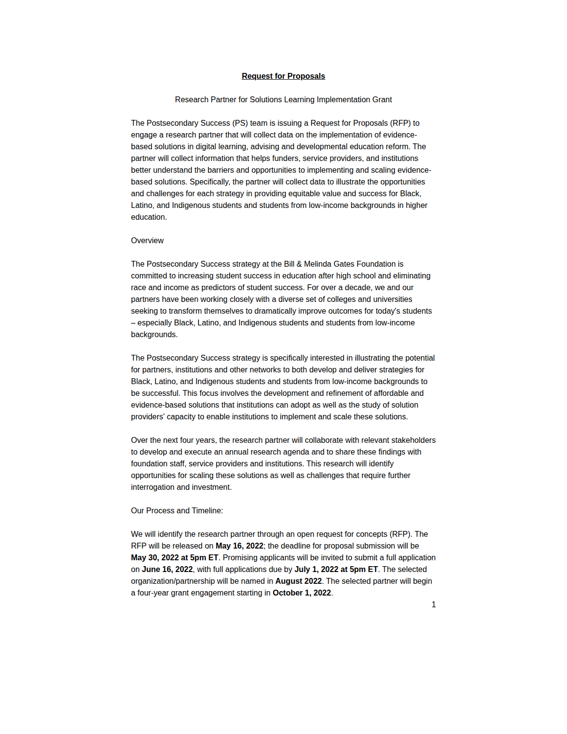Request for Proposals
Research Partner for Solutions Learning Implementation Grant
The Postsecondary Success (PS) team is issuing a Request for Proposals (RFP) to engage a research partner that will collect data on the implementation of evidence-based solutions in digital learning, advising and developmental education reform. The partner will collect information that helps funders, service providers, and institutions better understand the barriers and opportunities to implementing and scaling evidence-based solutions. Specifically, the partner will collect data to illustrate the opportunities and challenges for each strategy in providing equitable value and success for Black, Latino, and Indigenous students and students from low-income backgrounds in higher education.
Overview
The Postsecondary Success strategy at the Bill & Melinda Gates Foundation is committed to increasing student success in education after high school and eliminating race and income as predictors of student success. For over a decade, we and our partners have been working closely with a diverse set of colleges and universities seeking to transform themselves to dramatically improve outcomes for today's students – especially Black, Latino, and Indigenous students and students from low-income backgrounds.
The Postsecondary Success strategy is specifically interested in illustrating the potential for partners, institutions and other networks to both develop and deliver strategies for Black, Latino, and Indigenous students and students from low-income backgrounds to be successful. This focus involves the development and refinement of affordable and evidence-based solutions that institutions can adopt as well as the study of solution providers' capacity to enable institutions to implement and scale these solutions.
Over the next four years, the research partner will collaborate with relevant stakeholders to develop and execute an annual research agenda and to share these findings with foundation staff, service providers and institutions. This research will identify opportunities for scaling these solutions as well as challenges that require further interrogation and investment.
Our Process and Timeline:
We will identify the research partner through an open request for concepts (RFP). The RFP will be released on May 16, 2022; the deadline for proposal submission will be May 30, 2022 at 5pm ET. Promising applicants will be invited to submit a full application on June 16, 2022, with full applications due by July 1, 2022 at 5pm ET. The selected organization/partnership will be named in August 2022. The selected partner will begin a four-year grant engagement starting in October 1, 2022.
1